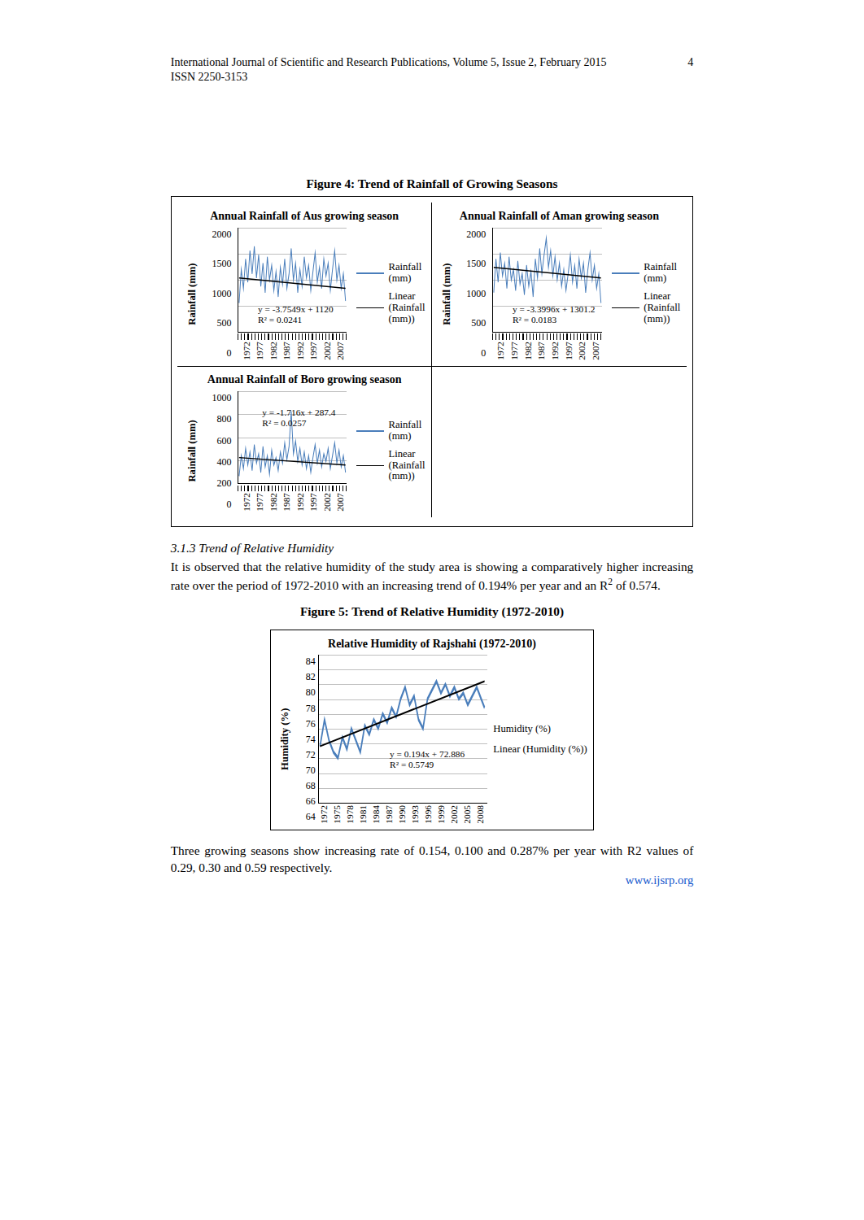International Journal of Scientific and Research Publications, Volume 5, Issue 2, February 2015
ISSN 2250-3153
4
Figure 4: Trend of Rainfall of Growing Seasons
Annual Rainfall of Aus growing season
Rainfall (mm)
2000
1500
1000
500
0
y = -3.7549x + 1120
R² = 0.0241
19721977198219871992199720022007
Rainfall
(mm)
Linear
(Rainfall
(mm))
Annual Rainfall of Aman growing season
Rainfall (mm)
2000
1500
1000
500
0
y = -3.3996x + 1301.2
R² = 0.0183
19721977198219871992199720022007
Rainfall
(mm)
Linear
(Rainfall
(mm))
Annual Rainfall of Boro growing season
Rainfall (mm)
1000
800
600
400
200
0
y = -1.716x + 287.4
R² = 0.0257
19721977198219871992199720022007
Rainfall
(mm)
Linear
(Rainfall
(mm))
3.1.3 Trend of Relative Humidity
It is observed that the relative humidity of the study area is showing a comparatively higher increasing rate over the period of 1972-2010 with an increasing trend of 0.194% per year and an R2 of 0.574.
Figure 5: Trend of Relative Humidity (1972-2010)
Relative Humidity of Rajshahi (1972-2010)
Humidity (%)
84
82
80
78
76
74
72
70
68
66
64
y = 0.194x + 72.886
R² = 0.5749
1972197519781981198419871990199319961999200220052008
Humidity (%)
Linear (Humidity (%))
Three growing seasons show increasing rate of 0.154, 0.100 and 0.287% per year with R2 values of 0.29, 0.30 and 0.59 respectively.
www.ijsrp.org